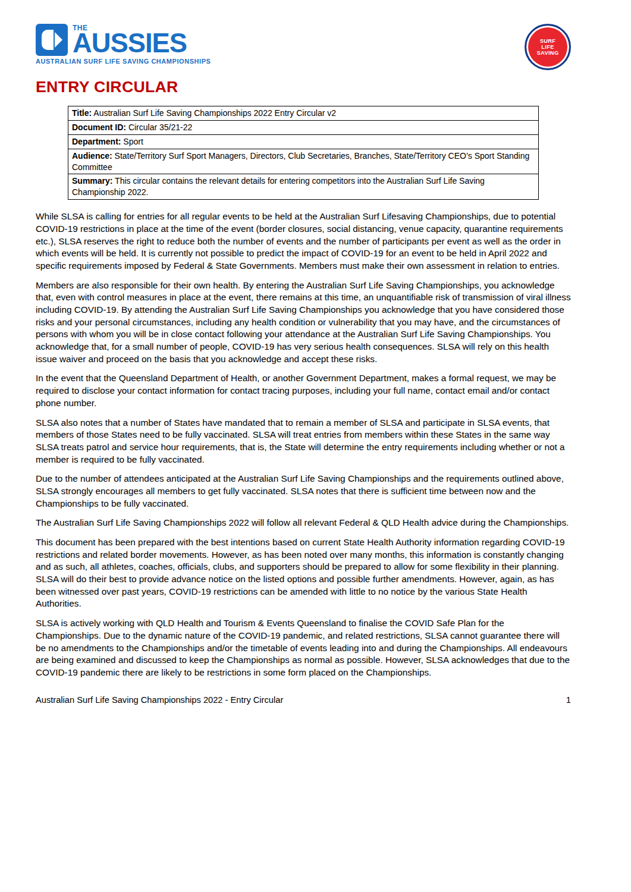THE
AUSSIES
AUSTRALIAN SURF LIFE SAVING CHAMPIONSHIPS
SURF
LIFE
SAVING
ENTRY CIRCULAR
| Title: Australian Surf Life Saving Championships 2022 Entry Circular v2 |
| Document ID: Circular 35/21-22 |
| Department: Sport |
| Audience: State/Territory Surf Sport Managers, Directors, Club Secretaries, Branches, State/Territory CEO’s Sport Standing Committee |
| Summary: This circular contains the relevant details for entering competitors into the Australian Surf Life Saving Championship 2022. |
While SLSA is calling for entries for all regular events to be held at the Australian Surf Lifesaving Championships, due to potential COVID-19 restrictions in place at the time of the event (border closures, social distancing, venue capacity, quarantine requirements etc.), SLSA reserves the right to reduce both the number of events and the number of participants per event as well as the order in which events will be held. It is currently not possible to predict the impact of COVID-19 for an event to be held in April 2022 and specific requirements imposed by Federal & State Governments. Members must make their own assessment in relation to entries.
Members are also responsible for their own health. By entering the Australian Surf Life Saving Championships, you acknowledge that, even with control measures in place at the event, there remains at this time, an unquantifiable risk of transmission of viral illness including COVID-19. By attending the Australian Surf Life Saving Championships you acknowledge that you have considered those risks and your personal circumstances, including any health condition or vulnerability that you may have, and the circumstances of persons with whom you will be in close contact following your attendance at the Australian Surf Life Saving Championships. You acknowledge that, for a small number of people, COVID-19 has very serious health consequences. SLSA will rely on this health issue waiver and proceed on the basis that you acknowledge and accept these risks.
In the event that the Queensland Department of Health, or another Government Department, makes a formal request, we may be required to disclose your contact information for contact tracing purposes, including your full name, contact email and/or contact phone number.
SLSA also notes that a number of States have mandated that to remain a member of SLSA and participate in SLSA events, that members of those States need to be fully vaccinated. SLSA will treat entries from members within these States in the same way SLSA treats patrol and service hour requirements, that is, the State will determine the entry requirements including whether or not a member is required to be fully vaccinated.
Due to the number of attendees anticipated at the Australian Surf Life Saving Championships and the requirements outlined above, SLSA strongly encourages all members to get fully vaccinated. SLSA notes that there is sufficient time between now and the Championships to be fully vaccinated.
The Australian Surf Life Saving Championships 2022 will follow all relevant Federal & QLD Health advice during the Championships.
This document has been prepared with the best intentions based on current State Health Authority information regarding COVID-19 restrictions and related border movements. However, as has been noted over many months, this information is constantly changing and as such, all athletes, coaches, officials, clubs, and supporters should be prepared to allow for some flexibility in their planning. SLSA will do their best to provide advance notice on the listed options and possible further amendments. However, again, as has been witnessed over past years, COVID-19 restrictions can be amended with little to no notice by the various State Health Authorities.
SLSA is actively working with QLD Health and Tourism & Events Queensland to finalise the COVID Safe Plan for the Championships. Due to the dynamic nature of the COVID-19 pandemic, and related restrictions, SLSA cannot guarantee there will be no amendments to the Championships and/or the timetable of events leading into and during the Championships. All endeavours are being examined and discussed to keep the Championships as normal as possible. However, SLSA acknowledges that due to the COVID-19 pandemic there are likely to be restrictions in some form placed on the Championships.
Australian Surf Life Saving Championships 2022 - Entry Circular
1